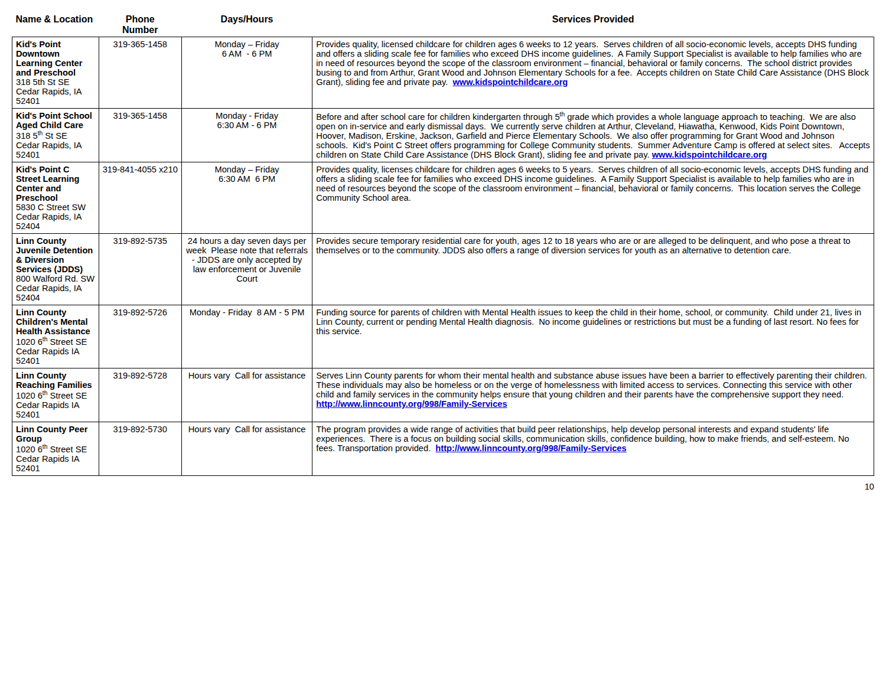| Name & Location | Phone Number | Days/Hours | Services Provided |
| --- | --- | --- | --- |
| Kid's Point Downtown Learning Center and Preschool 318 5th St SE Cedar Rapids, IA 52401 | 319-365-1458 | Monday – Friday 6 AM - 6 PM | Provides quality, licensed childcare for children ages 6 weeks to 12 years. Serves children of all socio-economic levels, accepts DHS funding and offers a sliding scale fee for families who exceed DHS income guidelines. A Family Support Specialist is available to help families who are in need of resources beyond the scope of the classroom environment – financial, behavioral or family concerns. The school district provides busing to and from Arthur, Grant Wood and Johnson Elementary Schools for a fee. Accepts children on State Child Care Assistance (DHS Block Grant), sliding fee and private pay. www.kidspointchildcare.org |
| Kid's Point School Aged Child Care 318 5 th St SE Cedar Rapids, IA 52401 | 319-365-1458 | Monday - Friday 6:30 AM - 6 PM | Before and after school care for children kindergarten through 5 th grade which provides a whole language approach to teaching. We are also open on in-service and early dismissal days. We currently serve children at Arthur, Cleveland, Hiawatha, Kenwood, Kids Point Downtown, Hoover, Madison, Erskine, Jackson, Garfield and Pierce Elementary Schools. We also offer programming for Grant Wood and Johnson schools. Kid's Point C Street offers programming for College Community students. Summer Adventure Camp is offered at select sites. Accepts children on State Child Care Assistance (DHS Block Grant), sliding fee and private pay. www.kidspointchildcare.org |
| Kid's Point C Street Learning Center and Preschool 5830 C Street SW Cedar Rapids, IA 52404 | 319-841-4055 x210 | Monday – Friday 6:30 AM 6 PM | Provides quality, licenses childcare for children ages 6 weeks to 5 years. Serves children of all socio-economic levels, accepts DHS funding and offers a sliding scale fee for families who exceed DHS income guidelines. A Family Support Specialist is available to help families who are in need of resources beyond the scope of the classroom environment – financial, behavioral or family concerns. This location serves the College Community School area. |
| Linn County Juvenile Detention & Diversion Services (JDDS) 800 Walford Rd. SW Cedar Rapids, IA 52404 | 319-892-5735 | 24 hours a day seven days per week Please note that referrals - JDDS are only accepted by law enforcement or Juvenile Court | Provides secure temporary residential care for youth, ages 12 to 18 years who are or are alleged to be delinquent, and who pose a threat to themselves or to the community. JDDS also offers a range of diversion services for youth as an alternative to detention care. |
| Linn County Children's Mental Health Assistance 1020 6 th Street SE Cedar Rapids IA 52401 | 319-892-5726 | Monday - Friday 8 AM - 5 PM | Funding source for parents of children with Mental Health issues to keep the child in their home, school, or community. Child under 21, lives in Linn County, current or pending Mental Health diagnosis. No income guidelines or restrictions but must be a funding of last resort. No fees for this service. |
| Linn County Reaching Families 1020 6 th Street SE Cedar Rapids IA 52401 | 319-892-5728 | Hours vary Call for assistance | Serves Linn County parents for whom their mental health and substance abuse issues have been a barrier to effectively parenting their children. These individuals may also be homeless or on the verge of homelessness with limited access to services. Connecting this service with other child and family services in the community helps ensure that young children and their parents have the comprehensive support they need. http://www.linncounty.org/998/Family-Services |
| Linn County Peer Group 1020 6 th Street SE Cedar Rapids IA 52401 | 319-892-5730 | Hours vary Call for assistance | The program provides a wide range of activities that build peer relationships, help develop personal interests and expand students' life experiences. There is a focus on building social skills, communication skills, confidence building, how to make friends, and self-esteem. No fees. Transportation provided. http://www.linncounty.org/998/Family-Services |
10